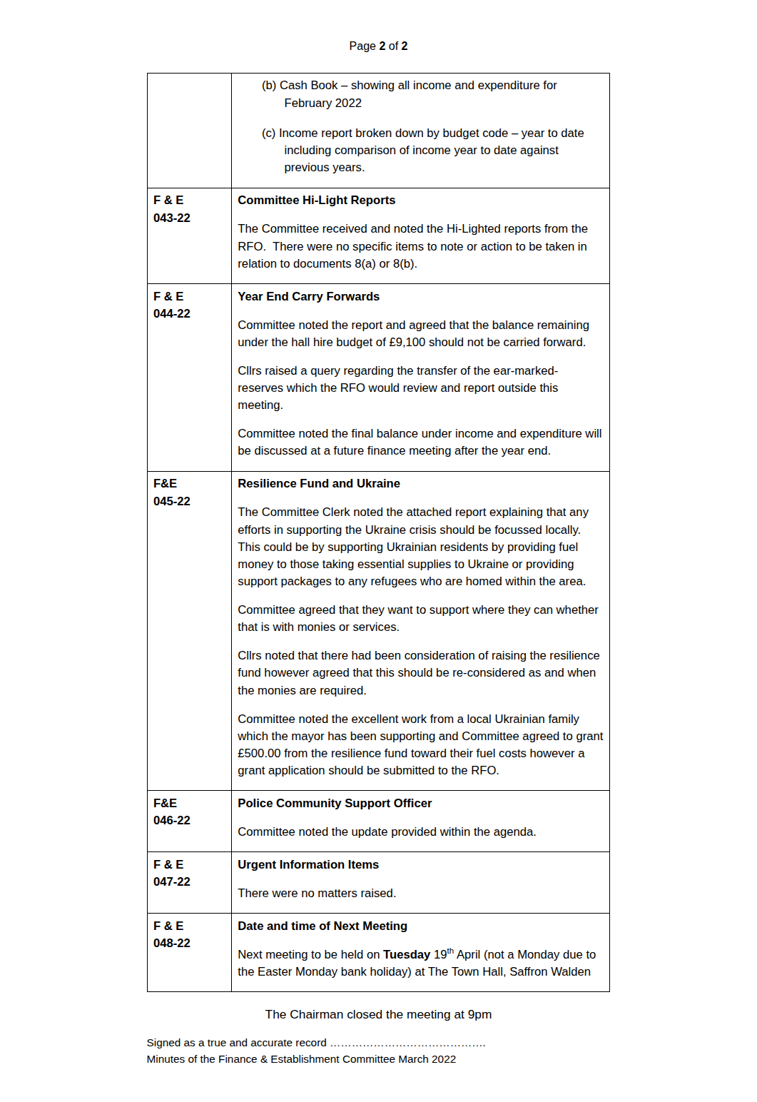Page 2 of 2
| | (b) Cash Book – showing all income and expenditure for February 2022 (c) Income report broken down by budget code – year to date including comparison of income year to date against previous years. |
| F & E 043-22 | Committee Hi-Light Reports The Committee received and noted the Hi-Lighted reports from the RFO. There were no specific items to note or action to be taken in relation to documents 8(a) or 8(b). |
| F & E 044-22 | Year End Carry Forwards Committee noted the report and agreed that the balance remaining under the hall hire budget of £9,100 should not be carried forward. Cllrs raised a query regarding the transfer of the ear-marked-reserves which the RFO would review and report outside this meeting. Committee noted the final balance under income and expenditure will be discussed at a future finance meeting after the year end. |
| F&E 045-22 | Resilience Fund and Ukraine The Committee Clerk noted the attached report explaining that any efforts in supporting the Ukraine crisis should be focussed locally. This could be by supporting Ukrainian residents by providing fuel money to those taking essential supplies to Ukraine or providing support packages to any refugees who are homed within the area. Committee agreed that they want to support where they can whether that is with monies or services. Cllrs noted that there had been consideration of raising the resilience fund however agreed that this should be re-considered as and when the monies are required. Committee noted the excellent work from a local Ukrainian family which the mayor has been supporting and Committee agreed to grant £500.00 from the resilience fund toward their fuel costs however a grant application should be submitted to the RFO. |
| F&E 046-22 | Police Community Support Officer Committee noted the update provided within the agenda. |
| F & E 047-22 | Urgent Information Items There were no matters raised. |
| F & E 048-22 | Date and time of Next Meeting Next meeting to be held on Tuesday 19 th April (not a Monday due to the Easter Monday bank holiday) at The Town Hall, Saffron Walden |
The Chairman closed the meeting at 9pm
Signed as a true and accurate record …………………………………….
Minutes of the Finance & Establishment Committee March 2022